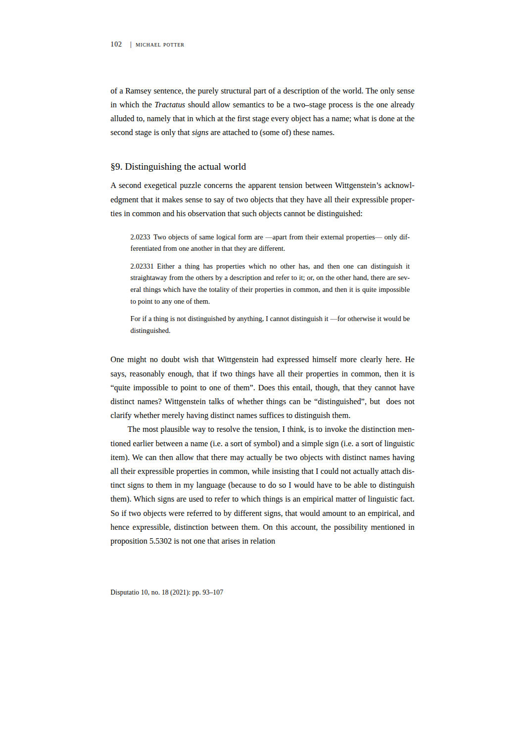102|michael potter
of a Ramsey sentence, the purely structural part of a description of the world. The only sense in which the Tractatus should allow semantics to be a two–stage process is the one already alluded to, namely that in which at the first stage every object has a name; what is done at the second stage is only that signs are attached to (some of) these names.
§9. Distinguishing the actual world
A second exegetical puzzle concerns the apparent tension between Wittgenstein’s acknowledgment that it makes sense to say of two objects that they have all their expressible properties in common and his observation that such objects cannot be distinguished:
2.0233 Two objects of same logical form are —apart from their external properties— only differentiated from one another in that they are different.
2.02331 Either a thing has properties which no other has, and then one can distinguish it straightaway from the others by a description and refer to it; or, on the other hand, there are several things which have the totality of their properties in common, and then it is quite impossible to point to any one of them.
For if a thing is not distinguished by anything, I cannot distinguish it —for otherwise it would be distinguished.
One might no doubt wish that Wittgenstein had expressed himself more clearly here. He says, reasonably enough, that if two things have all their properties in common, then it is “quite impossible to point to one of them”. Does this entail, though, that they cannot have distinct names? Wittgenstein talks of whether things can be “distinguished”, but does not clarify whether merely having distinct names suffices to distinguish them.
The most plausible way to resolve the tension, I think, is to invoke the distinction mentioned earlier between a name (i.e. a sort of symbol) and a simple sign (i.e. a sort of linguistic item). We can then allow that there may actually be two objects with distinct names having all their expressible properties in common, while insisting that I could not actually attach distinct signs to them in my language (because to do so I would have to be able to distinguish them). Which signs are used to refer to which things is an empirical matter of linguistic fact. So if two objects were referred to by different signs, that would amount to an empirical, and hence expressible, distinction between them. On this account, the possibility mentioned in proposition 5.5302 is not one that arises in relation
Disputatio 10, no. 18 (2021): pp. 93–107